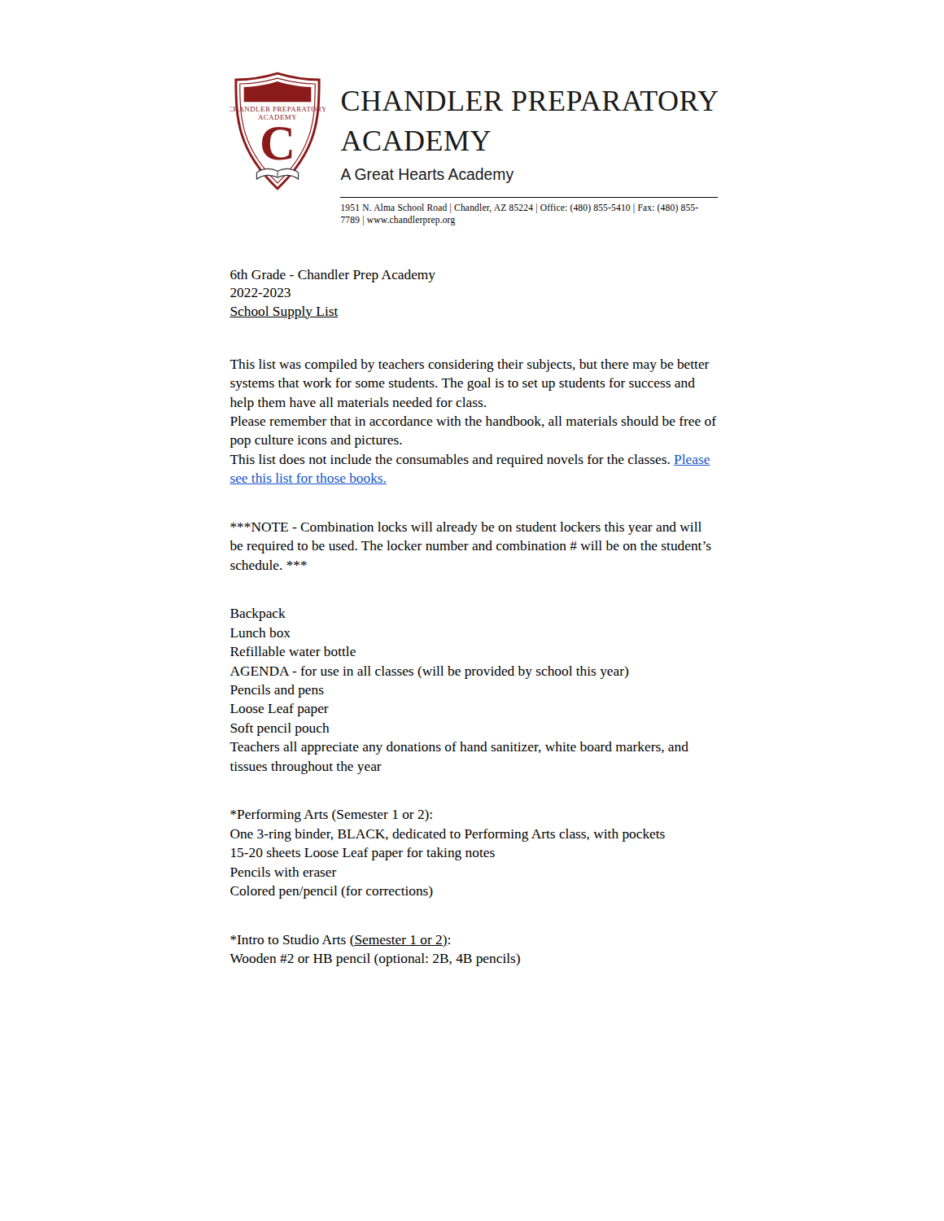CHANDLER PREPARATORY ACADEMY C
CHANDLER PREPARATORY ACADEMY
A Great Hearts Academy
1951 N. Alma School Road | Chandler, AZ 85224 | Office: (480) 855-5410 | Fax: (480) 855-7789 | www.chandlerprep.org
6th Grade - Chandler Prep Academy
2022-2023
School Supply List
This list was compiled by teachers considering their subjects, but there may be better systems that work for some students. The goal is to set up students for success and help them have all materials needed for class.
Please remember that in accordance with the handbook, all materials should be free of pop culture icons and pictures.
This list does not include the consumables and required novels for the classes. Please see this list for those books.
***NOTE - Combination locks will already be on student lockers this year and will be required to be used. The locker number and combination # will be on the student’s schedule. ***
Backpack
Lunch box
Refillable water bottle
AGENDA - for use in all classes (will be provided by school this year)
Pencils and pens
Loose Leaf paper
Soft pencil pouch
Teachers all appreciate any donations of hand sanitizer, white board markers, and tissues throughout the year
*Performing Arts (Semester 1 or 2):
One 3-ring binder, BLACK, dedicated to Performing Arts class, with pockets
15-20 sheets Loose Leaf paper for taking notes
Pencils with eraser
Colored pen/pencil (for corrections)
*Intro to Studio Arts (Semester 1 or 2):
Wooden #2 or HB pencil (optional: 2B, 4B pencils)